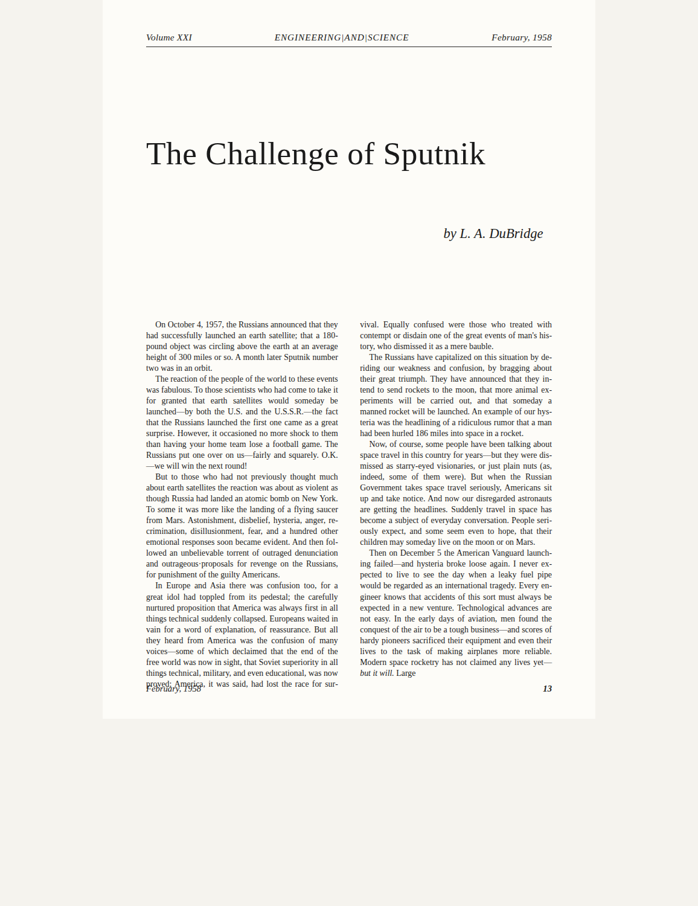Volume XXI ENGINEERING|AND|SCIENCE February, 1958
The Challenge of Sputnik
by L. A. DuBridge
On October 4, 1957, the Russians announced that they had successfully launched an earth satellite; that a 180-pound object was circling above the earth at an average height of 300 miles or so. A month later Sputnik number two was in an orbit.
The reaction of the people of the world to these events was fabulous. To those scientists who had come to take it for granted that earth satellites would someday be launched—by both the U.S. and the U.S.S.R.—the fact that the Russians launched the first one came as a great surprise. However, it occasioned no more shock to them than having your home team lose a football game. The Russians put one over on us—fairly and squarely. O.K. —we will win the next round!
But to those who had not previously thought much about earth satellites the reaction was about as violent as though Russia had landed an atomic bomb on New York. To some it was more like the landing of a flying saucer from Mars. Astonishment, disbelief, hysteria, anger, recrimination, disillusionment, fear, and a hundred other emotional responses soon became evident. And then followed an unbelievable torrent of outraged denunciation and outrageous·proposals for revenge on the Russians, for punishment of the guilty Americans.
In Europe and Asia there was confusion too, for a great idol had toppled from its pedestal; the carefully nurtured proposition that America was always first in all things technical suddenly collapsed. Europeans waited in vain for a word of explanation, of reassurance. But all they heard from America was the confusion of many voices—some of which declaimed that the end of the free world was now in sight, that Soviet superiority in all things technical, military, and even educational, was now proved; America, it was said, had lost the race for survival. Equally confused were those who treated with contempt or disdain one of the great events of man's history, who dismissed it as a mere bauble.
The Russians have capitalized on this situation by deriding our weakness and confusion, by bragging about their great triumph. They have announced that they intend to send rockets to the moon, that more animal experiments will be carried out, and that someday a manned rocket will be launched. An example of our hysteria was the headlining of a ridiculous rumor that a man had been hurled 186 miles into space in a rocket.
Now, of course, some people have been talking about space travel in this country for years—but they were dismissed as starry-eyed visionaries, or just plain nuts (as, indeed, some of them were). But when the Russian Government takes space travel seriously, Americans sit up and take notice. And now our disregarded astronauts are getting the headlines. Suddenly travel in space has become a subject of everyday conversation. People seriously expect, and some seem even to hope, that their children may someday live on the moon or on Mars.
Then on December 5 the American Vanguard launching failed—and hysteria broke loose again. I never expected to live to see the day when a leaky fuel pipe would be regarded as an international tragedy. Every engineer knows that accidents of this sort must always be expected in a new venture. Technological advances are not easy. In the early days of aviation, men found the conquest of the air to be a tough business—and scores of hardy pioneers sacrificed their equipment and even their lives to the task of making airplanes more reliable. Modern space rocketry has not claimed any lives yet—but it will. Large
February, 1958 13